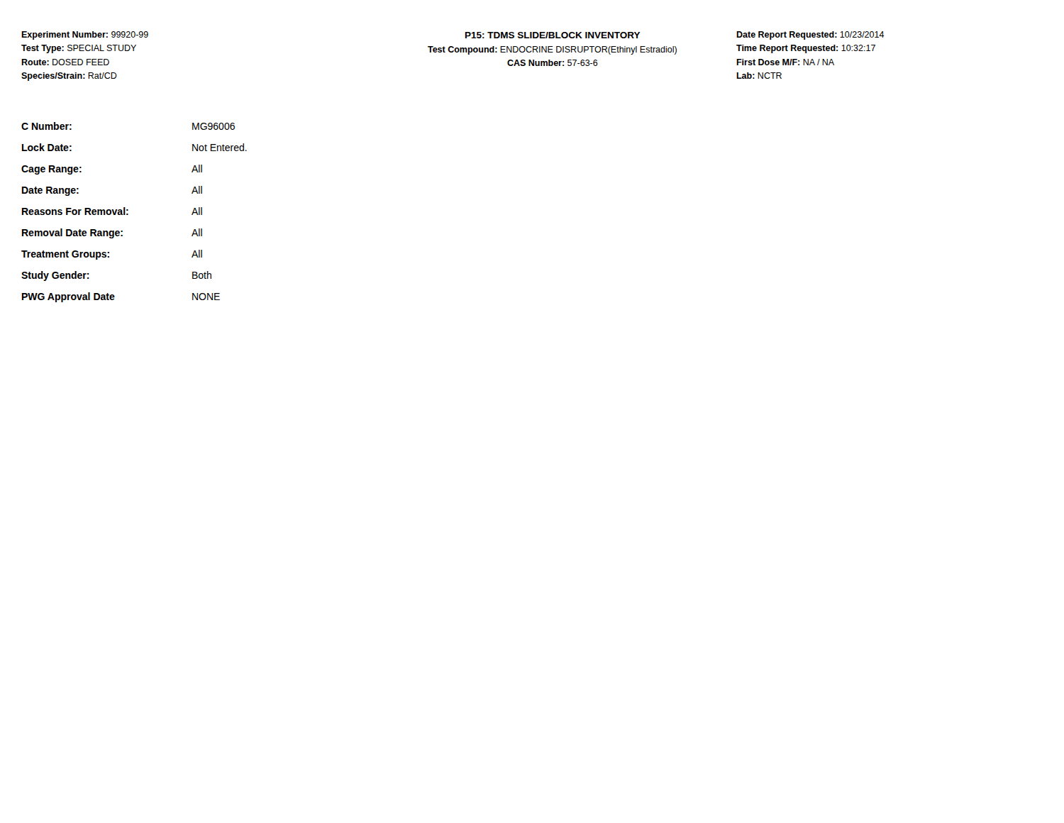| Experiment Number: 99920-99 Test Type: SPECIAL STUDY Route: DOSED FEED Species/Strain: Rat/CD | P15: TDMS SLIDE/BLOCK INVENTORY Test Compound: ENDOCRINE DISRUPTOR(Ethinyl Estradiol) CAS Number: 57-63-6 | Date Report Requested: 10/23/2014 Time Report Requested: 10:32:17 First Dose M/F: NA / NA Lab: NCTR |
| C Number: | MG96006 |
| Lock Date: | Not Entered. |
| Cage Range: | All |
| Date Range: | All |
| Reasons For Removal: | All |
| Removal Date Range: | All |
| Treatment Groups: | All |
| Study Gender: | Both |
| PWG Approval Date | NONE |